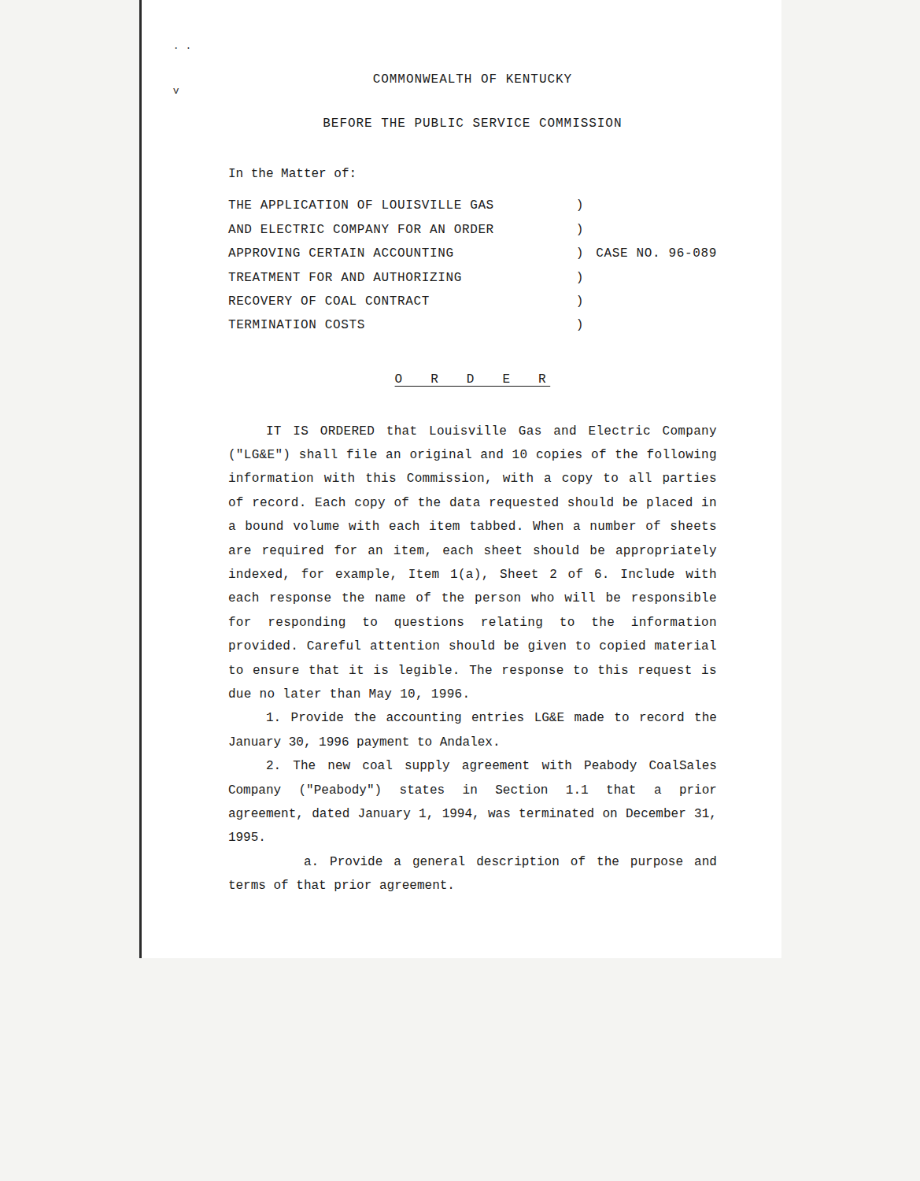· · v
COMMONWEALTH OF KENTUCKY
BEFORE THE PUBLIC SERVICE COMMISSION
In the Matter of:
| THE APPLICATION OF LOUISVILLE GAS | ) | |
| AND ELECTRIC COMPANY FOR AN ORDER | ) | |
| APPROVING CERTAIN ACCOUNTING | ) | CASE NO. 96-089 |
| TREATMENT FOR AND AUTHORIZING | ) | |
| RECOVERY OF COAL CONTRACT | ) | |
| TERMINATION COSTS | ) | |
O R D E R
IT IS ORDERED that Louisville Gas and Electric Company ("LG&E") shall file an original and 10 copies of the following information with this Commission, with a copy to all parties of record. Each copy of the data requested should be placed in a bound volume with each item tabbed. When a number of sheets are required for an item, each sheet should be appropriately indexed, for example, Item 1(a), Sheet 2 of 6. Include with each response the name of the person who will be responsible for responding to questions relating to the information provided. Careful attention should be given to copied material to ensure that it is legible. The response to this request is due no later than May 10, 1996.
1. Provide the accounting entries LG&E made to record the January 30, 1996 payment to Andalex.
2. The new coal supply agreement with Peabody CoalSales Company ("Peabody") states in Section 1.1 that a prior agreement, dated January 1, 1994, was terminated on December 31, 1995.
a. Provide a general description of the purpose and terms of that prior agreement.